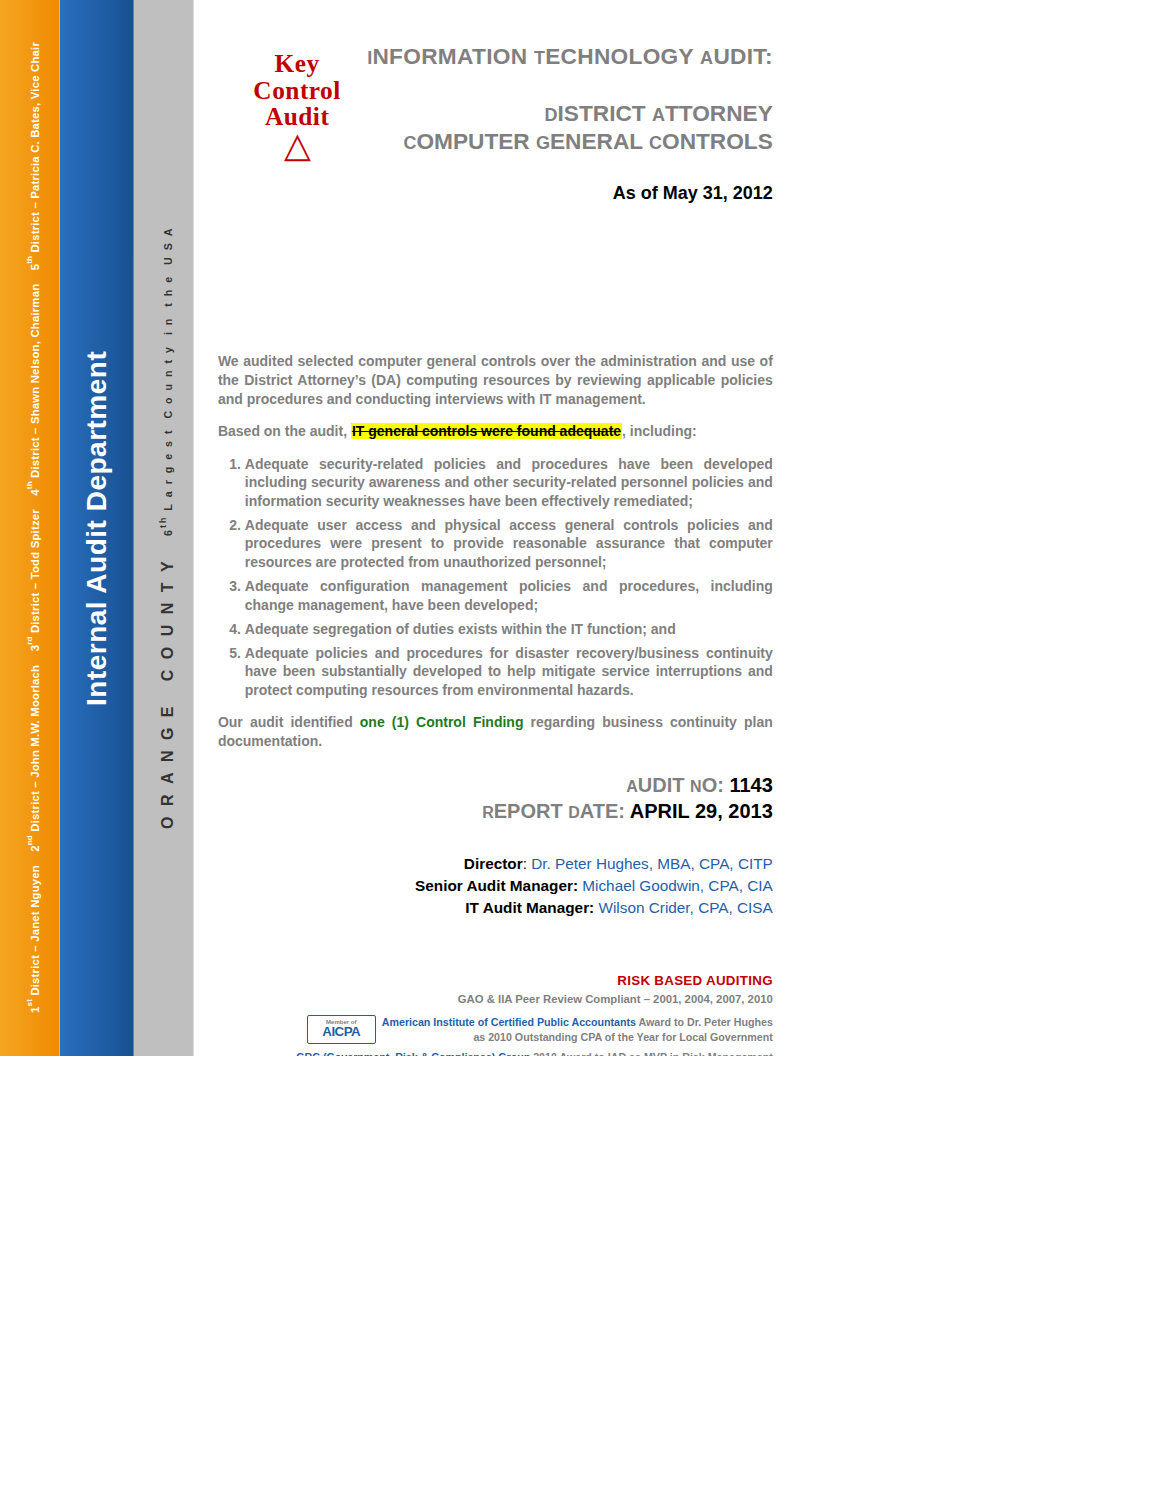1st District – Janet Nguyen 2nd District – John M.W. Moorlach 3rd District – Todd Spitzer 4th District – Shawn Nelson, Chairman 5th District – Patricia C. Bates, Vice Chair
Internal Audit Department
O R A N G E C O U N T Y 6th L a r g e s t C o u n t y i n t h e U S A
INFORMATION TECHNOLOGY AUDIT:
Key
Control
Audit
△
DISTRICT ATTORNEY
COMPUTER GENERAL CONTROLS
As of May 31, 2012
We audited selected computer general controls over the administration and use of the District Attorney’s (DA) computing resources by reviewing applicable policies and procedures and conducting interviews with IT management.
Based on the audit, IT general controls were found adequate, including:
Adequate security-related policies and procedures have been developed including security awareness and other security-related personnel policies and information security weaknesses have been effectively remediated;
Adequate user access and physical access general controls policies and procedures were present to provide reasonable assurance that computer resources are protected from unauthorized personnel;
Adequate configuration management policies and procedures, including change management, have been developed;
Adequate segregation of duties exists within the IT function; and
Adequate policies and procedures for disaster recovery/business continuity have been substantially developed to help mitigate service interruptions and protect computing resources from environmental hazards.
Our audit identified one (1) Control Finding regarding business continuity plan documentation.
AUDIT NO: 1143
REPORT DATE: APRIL 29, 2013
Director: Dr. Peter Hughes, MBA, CPA, CITP
Senior Audit Manager: Michael Goodwin, CPA, CIA
IT Audit Manager: Wilson Crider, CPA, CISA
RISK BASED AUDITING
GAO & IIA Peer Review Compliant – 2001, 2004, 2007, 2010
Member of AICPA
American Institute of Certified Public Accountants Award to Dr. Peter Hughes
as 2010 Outstanding CPA of the Year for Local Government
GRC (Government, Risk & Compliance) Group 2010 Award to IAD as MVP in Risk Management
ACFE
2009 Association of Certified Fraud Examiners’ Hubbard Award to
Dr. Peter Hughes for the Most Outstanding Article of the Year – Ethics Pays
ALGA
2008 Association of Local Government Auditors’ Bronze Website Award
IIA
2005 Institute of Internal Auditors’ Award for Recognition of
Commitment to Professional Excellence, Quality, and Outreach